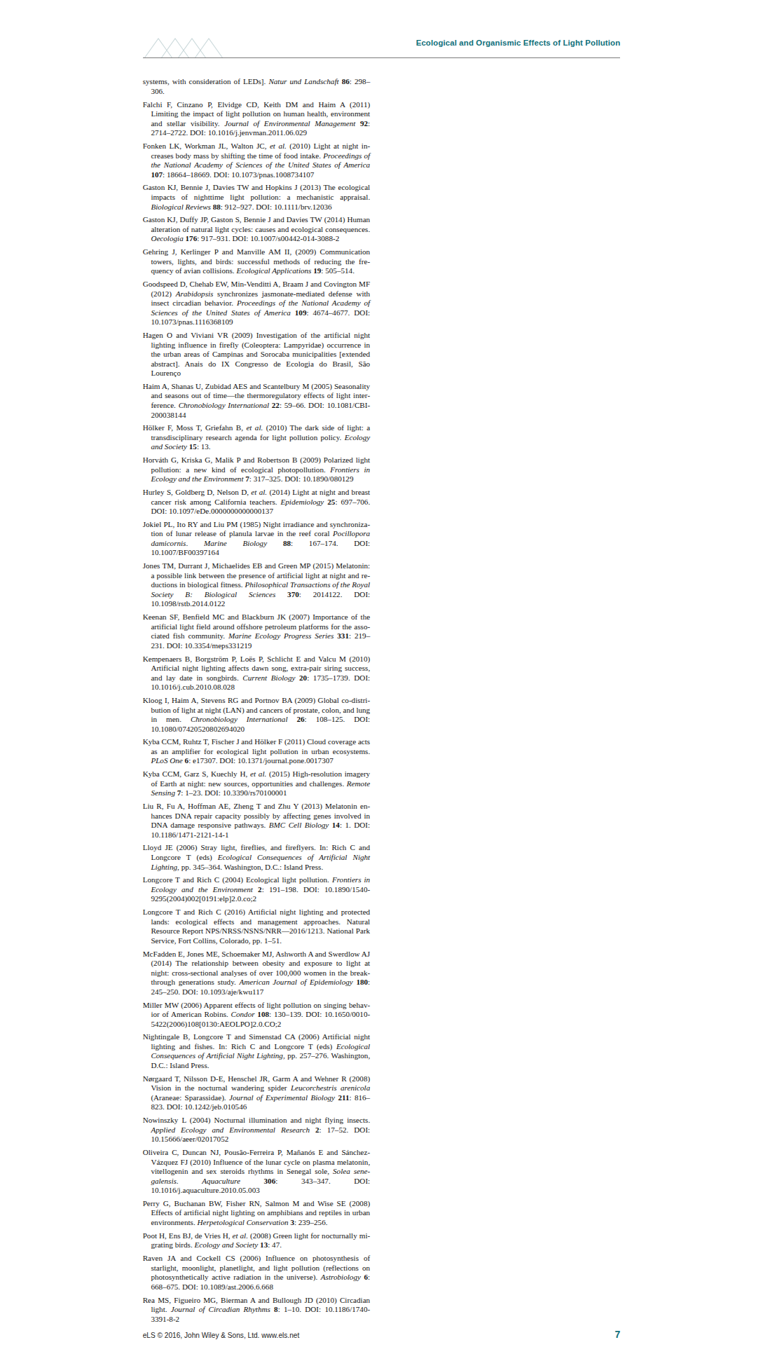Ecological and Organismic Effects of Light Pollution
systems, with consideration of LEDs]. Natur und Landschaft 86: 298–306.
Falchi F, Cinzano P, Elvidge CD, Keith DM and Haim A (2011) Limiting the impact of light pollution on human health, environment and stellar visibility. Journal of Environmental Management 92: 2714–2722. DOI: 10.1016/j.jenvman.2011.06.029
Fonken LK, Workman JL, Walton JC, et al. (2010) Light at night increases body mass by shifting the time of food intake. Proceedings of the National Academy of Sciences of the United States of America 107: 18664–18669. DOI: 10.1073/pnas.1008734107
Gaston KJ, Bennie J, Davies TW and Hopkins J (2013) The ecological impacts of nighttime light pollution: a mechanistic appraisal. Biological Reviews 88: 912–927. DOI: 10.1111/brv.12036
Gaston KJ, Duffy JP, Gaston S, Bennie J and Davies TW (2014) Human alteration of natural light cycles: causes and ecological consequences. Oecologia 176: 917–931. DOI: 10.1007/s00442-014-3088-2
Gehring J, Kerlinger P and Manville AM II, (2009) Communication towers, lights, and birds: successful methods of reducing the frequency of avian collisions. Ecological Applications 19: 505–514.
Goodspeed D, Chehab EW, Min-Venditti A, Braam J and Covington MF (2012) Arabidopsis synchronizes jasmonate-mediated defense with insect circadian behavior. Proceedings of the National Academy of Sciences of the United States of America 109: 4674–4677. DOI: 10.1073/pnas.1116368109
Hagen O and Viviani VR (2009) Investigation of the artificial night lighting influence in firefly (Coleoptera: Lampyridae) occurrence in the urban areas of Campinas and Sorocaba municipalities [extended abstract]. Anais do IX Congresso de Ecologia do Brasil, São Lourenço
Haim A, Shanas U, Zubidad AES and Scantelbury M (2005) Seasonality and seasons out of time—the thermoregulatory effects of light interference. Chronobiology International 22: 59–66. DOI: 10.1081/CBI-200038144
Hölker F, Moss T, Griefahn B, et al. (2010) The dark side of light: a transdisciplinary research agenda for light pollution policy. Ecology and Society 15: 13.
Horváth G, Kriska G, Malik P and Robertson B (2009) Polarized light pollution: a new kind of ecological photopollution. Frontiers in Ecology and the Environment 7: 317–325. DOI: 10.1890/080129
Hurley S, Goldberg D, Nelson D, et al. (2014) Light at night and breast cancer risk among California teachers. Epidemiology 25: 697–706. DOI: 10.1097/eDe.0000000000000137
Jokiel PL, Ito RY and Liu PM (1985) Night irradiance and synchronization of lunar release of planula larvae in the reef coral Pocillopora damicornis. Marine Biology 88: 167–174. DOI: 10.1007/BF00397164
Jones TM, Durrant J, Michaelides EB and Green MP (2015) Melatonin: a possible link between the presence of artificial light at night and reductions in biological fitness. Philosophical Transactions of the Royal Society B: Biological Sciences 370: 2014122. DOI: 10.1098/rstb.2014.0122
Keenan SF, Benfield MC and Blackburn JK (2007) Importance of the artificial light field around offshore petroleum platforms for the associated fish community. Marine Ecology Progress Series 331: 219–231. DOI: 10.3354/meps331219
Kempenaers B, Borgström P, Loës P, Schlicht E and Valcu M (2010) Artificial night lighting affects dawn song, extra-pair siring success, and lay date in songbirds. Current Biology 20: 1735–1739. DOI: 10.1016/j.cub.2010.08.028
Kloog I, Haim A, Stevens RG and Portnov BA (2009) Global co-distribution of light at night (LAN) and cancers of prostate, colon, and lung in men. Chronobiology International 26: 108–125. DOI: 10.1080/07420520802694020
Kyba CCM, Ruhtz T, Fischer J and Hölker F (2011) Cloud coverage acts as an amplifier for ecological light pollution in urban ecosystems. PLoS One 6: e17307. DOI: 10.1371/journal.pone.0017307
Kyba CCM, Garz S, Kuechly H, et al. (2015) High-resolution imagery of Earth at night: new sources, opportunities and challenges. Remote Sensing 7: 1–23. DOI: 10.3390/rs70100001
Liu R, Fu A, Hoffman AE, Zheng T and Zhu Y (2013) Melatonin enhances DNA repair capacity possibly by affecting genes involved in DNA damage responsive pathways. BMC Cell Biology 14: 1. DOI: 10.1186/1471-2121-14-1
Lloyd JE (2006) Stray light, fireflies, and fireflyers. In: Rich C and Longcore T (eds) Ecological Consequences of Artificial Night Lighting, pp. 345–364. Washington, D.C.: Island Press.
Longcore T and Rich C (2004) Ecological light pollution. Frontiers in Ecology and the Environment 2: 191–198. DOI: 10.1890/1540-9295(2004)002[0191:elp]2.0.co;2
Longcore T and Rich C (2016) Artificial night lighting and protected lands: ecological effects and management approaches. Natural Resource Report NPS/NRSS/NSNS/NRR—2016/1213. National Park Service, Fort Collins, Colorado, pp. 1–51.
McFadden E, Jones ME, Schoemaker MJ, Ashworth A and Swerdlow AJ (2014) The relationship between obesity and exposure to light at night: cross-sectional analyses of over 100,000 women in the breakthrough generations study. American Journal of Epidemiology 180: 245–250. DOI: 10.1093/aje/kwu117
Miller MW (2006) Apparent effects of light pollution on singing behavior of American Robins. Condor 108: 130–139. DOI: 10.1650/0010-5422(2006)108[0130:AEOLPO]2.0.CO;2
Nightingale B, Longcore T and Simenstad CA (2006) Artificial night lighting and fishes. In: Rich C and Longcore T (eds) Ecological Consequences of Artificial Night Lighting, pp. 257–276. Washington, D.C.: Island Press.
Nørgaard T, Nilsson D-E, Henschel JR, Garm A and Wehner R (2008) Vision in the nocturnal wandering spider Leucorchestris arenicola (Araneae: Sparassidae). Journal of Experimental Biology 211: 816–823. DOI: 10.1242/jeb.010546
Nowinszky L (2004) Nocturnal illumination and night flying insects. Applied Ecology and Environmental Research 2: 17–52. DOI: 10.15666/aeer/02017052
Oliveira C, Duncan NJ, Pousão-Ferreira P, Mañanós E and Sánchez-Vázquez FJ (2010) Influence of the lunar cycle on plasma melatonin, vitellogenin and sex steroids rhythms in Senegal sole, Solea senegalensis. Aquaculture 306: 343–347. DOI: 10.1016/j.aquaculture.2010.05.003
Perry G, Buchanan BW, Fisher RN, Salmon M and Wise SE (2008) Effects of artificial night lighting on amphibians and reptiles in urban environments. Herpetological Conservation 3: 239–256.
Poot H, Ens BJ, de Vries H, et al. (2008) Green light for nocturnally migrating birds. Ecology and Society 13: 47.
Raven JA and Cockell CS (2006) Influence on photosynthesis of starlight, moonlight, planetlight, and light pollution (reflections on photosynthetically active radiation in the universe). Astrobiology 6: 668–675. DOI: 10.1089/ast.2006.6.668
Rea MS, Figueiro MG, Bierman A and Bullough JD (2010) Circadian light. Journal of Circadian Rhythms 8: 1–10. DOI: 10.1186/1740-3391-8-2
eLS © 2016, John Wiley & Sons, Ltd. www.els.net
7